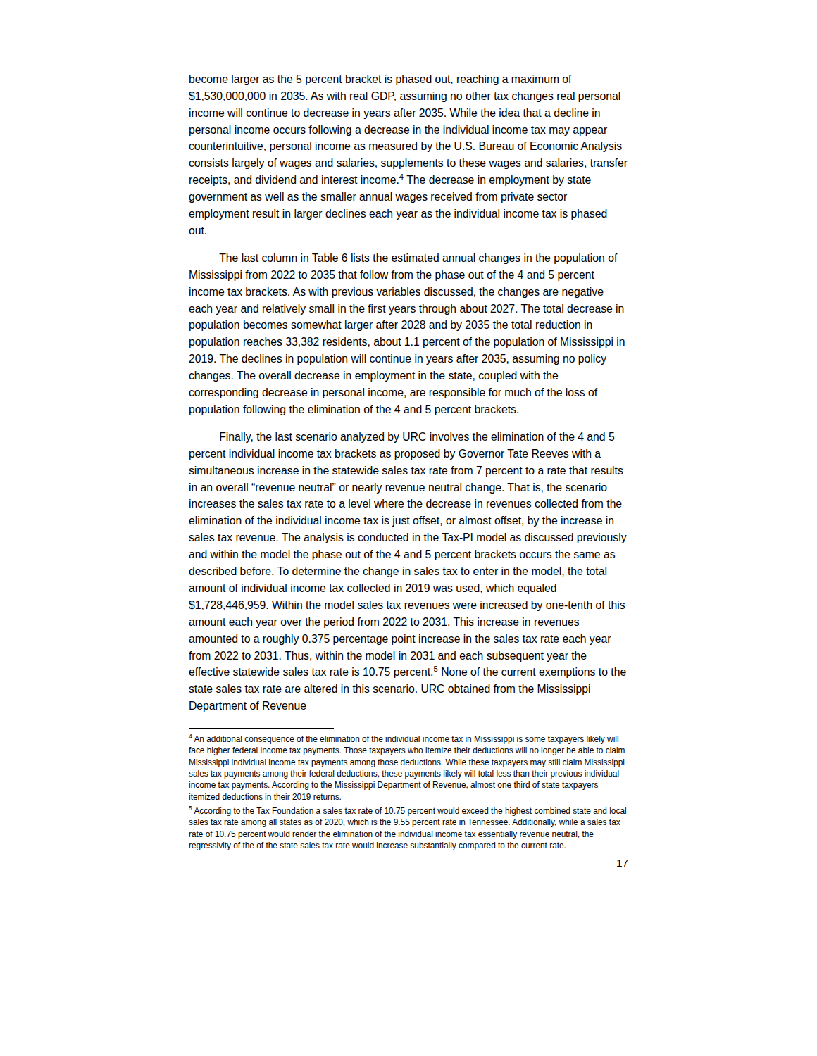become larger as the 5 percent bracket is phased out, reaching a maximum of $1,530,000,000 in 2035. As with real GDP, assuming no other tax changes real personal income will continue to decrease in years after 2035. While the idea that a decline in personal income occurs following a decrease in the individual income tax may appear counterintuitive, personal income as measured by the U.S. Bureau of Economic Analysis consists largely of wages and salaries, supplements to these wages and salaries, transfer receipts, and dividend and interest income.4 The decrease in employment by state government as well as the smaller annual wages received from private sector employment result in larger declines each year as the individual income tax is phased out.
The last column in Table 6 lists the estimated annual changes in the population of Mississippi from 2022 to 2035 that follow from the phase out of the 4 and 5 percent income tax brackets. As with previous variables discussed, the changes are negative each year and relatively small in the first years through about 2027. The total decrease in population becomes somewhat larger after 2028 and by 2035 the total reduction in population reaches 33,382 residents, about 1.1 percent of the population of Mississippi in 2019. The declines in population will continue in years after 2035, assuming no policy changes. The overall decrease in employment in the state, coupled with the corresponding decrease in personal income, are responsible for much of the loss of population following the elimination of the 4 and 5 percent brackets.
Finally, the last scenario analyzed by URC involves the elimination of the 4 and 5 percent individual income tax brackets as proposed by Governor Tate Reeves with a simultaneous increase in the statewide sales tax rate from 7 percent to a rate that results in an overall “revenue neutral” or nearly revenue neutral change. That is, the scenario increases the sales tax rate to a level where the decrease in revenues collected from the elimination of the individual income tax is just offset, or almost offset, by the increase in sales tax revenue. The analysis is conducted in the Tax-PI model as discussed previously and within the model the phase out of the 4 and 5 percent brackets occurs the same as described before. To determine the change in sales tax to enter in the model, the total amount of individual income tax collected in 2019 was used, which equaled $1,728,446,959. Within the model sales tax revenues were increased by one-tenth of this amount each year over the period from 2022 to 2031. This increase in revenues amounted to a roughly 0.375 percentage point increase in the sales tax rate each year from 2022 to 2031. Thus, within the model in 2031 and each subsequent year the effective statewide sales tax rate is 10.75 percent.5 None of the current exemptions to the state sales tax rate are altered in this scenario. URC obtained from the Mississippi Department of Revenue
4 An additional consequence of the elimination of the individual income tax in Mississippi is some taxpayers likely will face higher federal income tax payments. Those taxpayers who itemize their deductions will no longer be able to claim Mississippi individual income tax payments among those deductions. While these taxpayers may still claim Mississippi sales tax payments among their federal deductions, these payments likely will total less than their previous individual income tax payments. According to the Mississippi Department of Revenue, almost one third of state taxpayers itemized deductions in their 2019 returns.
5 According to the Tax Foundation a sales tax rate of 10.75 percent would exceed the highest combined state and local sales tax rate among all states as of 2020, which is the 9.55 percent rate in Tennessee. Additionally, while a sales tax rate of 10.75 percent would render the elimination of the individual income tax essentially revenue neutral, the regressivity of the of the state sales tax rate would increase substantially compared to the current rate.
17